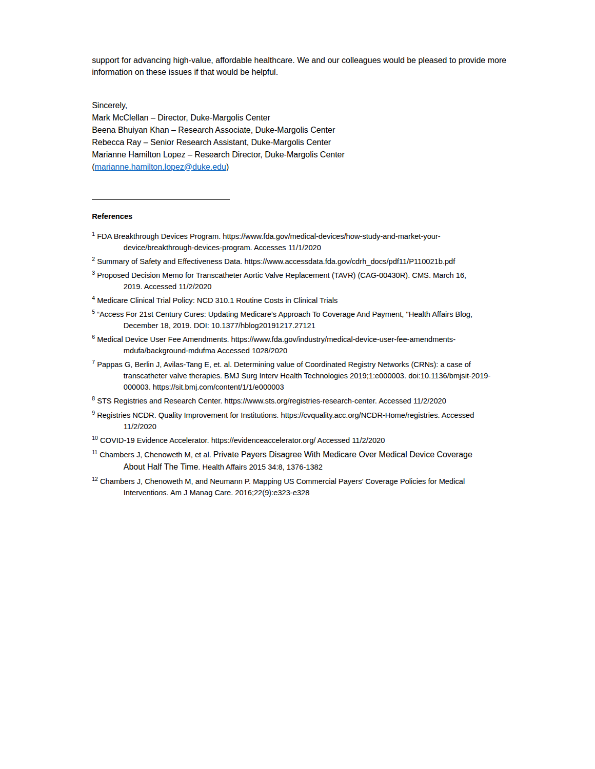support for advancing high-value, affordable healthcare. We and our colleagues would be pleased to provide more information on these issues if that would be helpful.
Sincerely,
Mark McClellan – Director, Duke-Margolis Center
Beena Bhuiyan Khan – Research Associate, Duke-Margolis Center
Rebecca Ray – Senior Research Assistant, Duke-Margolis Center
Marianne Hamilton Lopez – Research Director, Duke-Margolis Center
(marianne.hamilton.lopez@duke.edu)
References
1 FDA Breakthrough Devices Program. https://www.fda.gov/medical-devices/how-study-and-market-your-device/breakthrough-devices-program. Accesses 11/1/2020
2 Summary of Safety and Effectiveness Data. https://www.accessdata.fda.gov/cdrh_docs/pdf11/P110021b.pdf
3 Proposed Decision Memo for Transcatheter Aortic Valve Replacement (TAVR) (CAG-00430R). CMS. March 16,2019. Accessed 11/2/2020
4 Medicare Clinical Trial Policy: NCD 310.1 Routine Costs in Clinical Trials
5 “Access For 21st Century Cures: Updating Medicare’s Approach To Coverage And Payment, "Health Affairs Blog,December 18, 2019. DOI: 10.1377/hblog20191217.27121
6 Medical Device User Fee Amendments. https://www.fda.gov/industry/medical-device-user-fee-amendments-mdufa/background-mdufma Accessed 1028/2020
7 Pappas G, Berlin J, Avilas-Tang E, et. al. Determining value of Coordinated Registry Networks (CRNs): a case oftranscatheter valve therapies. BMJ Surg Interv Health Technologies 2019;1:e000003. doi:10.1136/bmjsit-2019-000003. https://sit.bmj.com/content/1/1/e000003
8 STS Registries and Research Center. https://www.sts.org/registries-research-center. Accessed 11/2/2020
9 Registries NCDR. Quality Improvement for Institutions. https://cvquality.acc.org/NCDR-Home/registries. Accessed11/2/2020
10 COVID-19 Evidence Accelerator. https://evidenceaccelerator.org/ Accessed 11/2/2020
11 Chambers J, Chenoweth M, et al. Private Payers Disagree With Medicare Over Medical Device Coverage About Half The Time. Health Affairs 2015 34:8, 1376-1382
12 Chambers J, Chenoweth M, and Neumann P. Mapping US Commercial Payers’ Coverage Policies for MedicalInterventions. Am J Manag Care. 2016;22(9):e323-e328